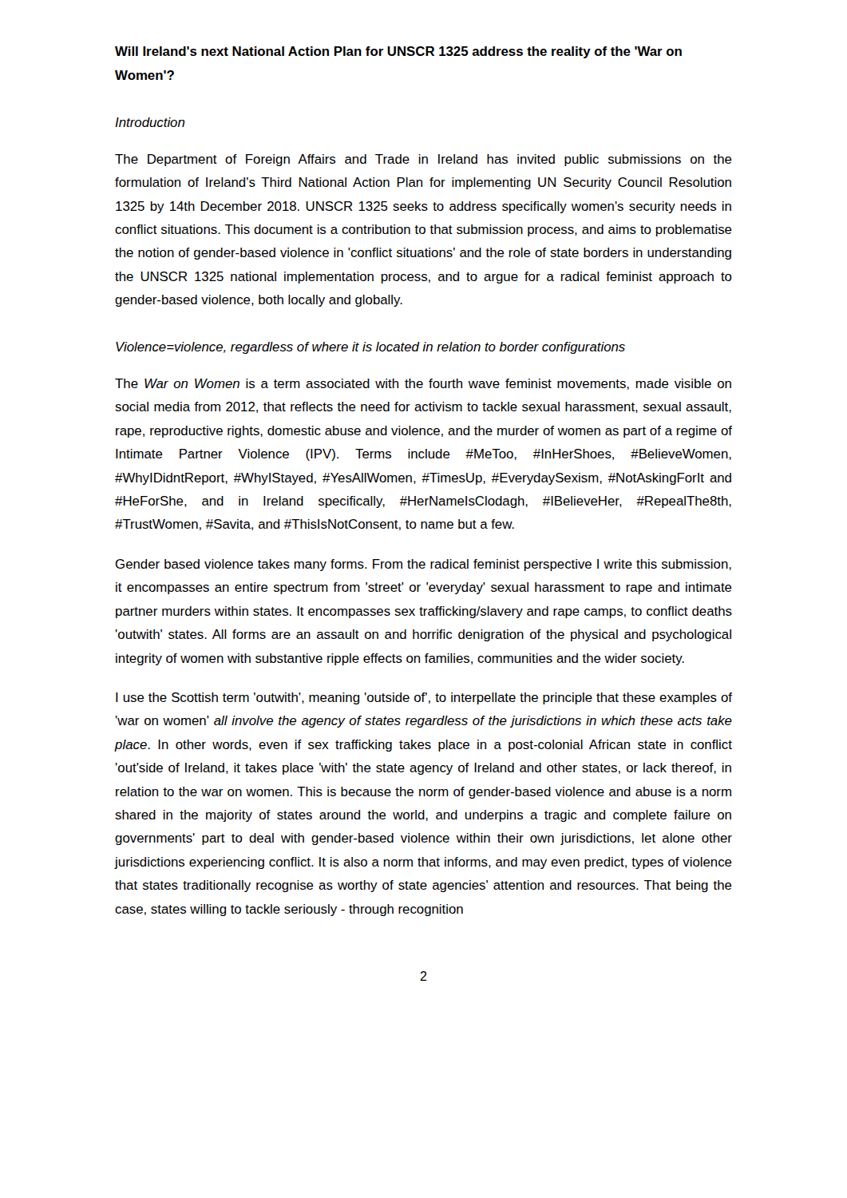Will Ireland's next National Action Plan for UNSCR 1325 address the reality of the 'War on Women'?
Introduction
The Department of Foreign Affairs and Trade in Ireland has invited public submissions on the formulation of Ireland's Third National Action Plan for implementing UN Security Council Resolution 1325 by 14th December 2018. UNSCR 1325 seeks to address specifically women's security needs in conflict situations. This document is a contribution to that submission process, and aims to problematise the notion of gender-based violence in 'conflict situations' and the role of state borders in understanding the UNSCR 1325 national implementation process, and to argue for a radical feminist approach to gender-based violence, both locally and globally.
Violence=violence, regardless of where it is located in relation to border configurations
The War on Women is a term associated with the fourth wave feminist movements, made visible on social media from 2012, that reflects the need for activism to tackle sexual harassment, sexual assault, rape, reproductive rights, domestic abuse and violence, and the murder of women as part of a regime of Intimate Partner Violence (IPV). Terms include #MeToo, #InHerShoes, #BelieveWomen, #WhyIDidntReport, #WhyIStayed, #YesAllWomen, #TimesUp, #EverydaySexism, #NotAskingForIt and #HeForShe, and in Ireland specifically, #HerNameIsClodagh, #IBelieveHer, #RepealThe8th, #TrustWomen, #Savita, and #ThisIsNotConsent, to name but a few.
Gender based violence takes many forms. From the radical feminist perspective I write this submission, it encompasses an entire spectrum from 'street' or 'everyday' sexual harassment to rape and intimate partner murders within states. It encompasses sex trafficking/slavery and rape camps, to conflict deaths 'outwith' states. All forms are an assault on and horrific denigration of the physical and psychological integrity of women with substantive ripple effects on families, communities and the wider society.
I use the Scottish term 'outwith', meaning 'outside of', to interpellate the principle that these examples of 'war on women' all involve the agency of states regardless of the jurisdictions in which these acts take place. In other words, even if sex trafficking takes place in a post-colonial African state in conflict 'out'side of Ireland, it takes place 'with' the state agency of Ireland and other states, or lack thereof, in relation to the war on women. This is because the norm of gender-based violence and abuse is a norm shared in the majority of states around the world, and underpins a tragic and complete failure on governments' part to deal with gender-based violence within their own jurisdictions, let alone other jurisdictions experiencing conflict. It is also a norm that informs, and may even predict, types of violence that states traditionally recognise as worthy of state agencies' attention and resources. That being the case, states willing to tackle seriously - through recognition
2